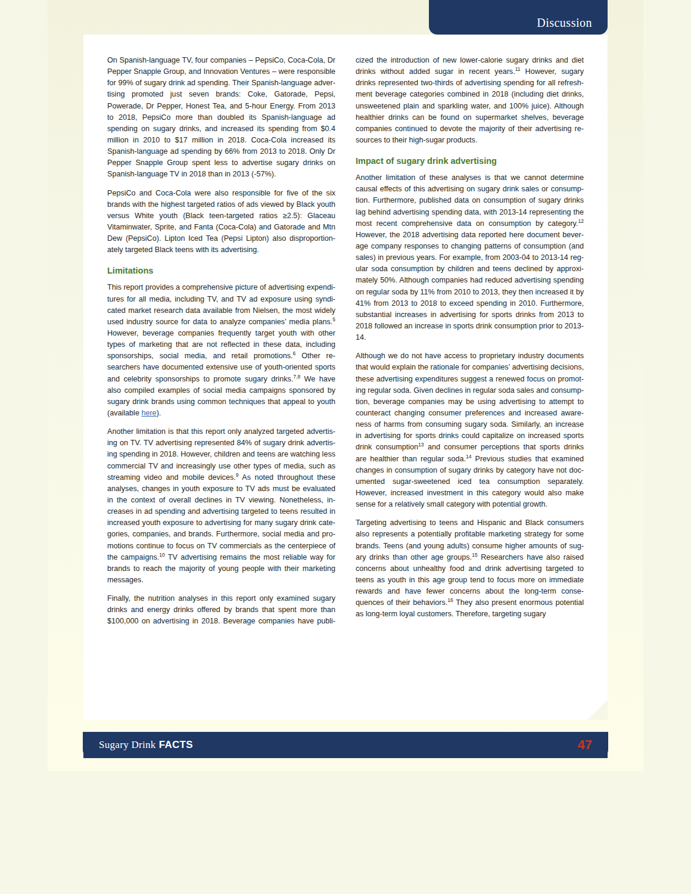Discussion
On Spanish-language TV, four companies – PepsiCo, Coca-Cola, Dr Pepper Snapple Group, and Innovation Ventures – were responsible for 99% of sugary drink ad spending. Their Spanish-language advertising promoted just seven brands: Coke, Gatorade, Pepsi, Powerade, Dr Pepper, Honest Tea, and 5-hour Energy. From 2013 to 2018, PepsiCo more than doubled its Spanish-language ad spending on sugary drinks, and increased its spending from $0.4 million in 2010 to $17 million in 2018. Coca-Cola increased its Spanish-language ad spending by 66% from 2013 to 2018. Only Dr Pepper Snapple Group spent less to advertise sugary drinks on Spanish-language TV in 2018 than in 2013 (-57%).
PepsiCo and Coca-Cola were also responsible for five of the six brands with the highest targeted ratios of ads viewed by Black youth versus White youth (Black teen-targeted ratios ≥2.5): Glaceau Vitaminwater, Sprite, and Fanta (Coca-Cola) and Gatorade and Mtn Dew (PepsiCo). Lipton Iced Tea (Pepsi Lipton) also disproportionately targeted Black teens with its advertising.
Limitations
This report provides a comprehensive picture of advertising expenditures for all media, including TV, and TV ad exposure using syndicated market research data available from Nielsen, the most widely used industry source for data to analyze companies’ media plans.5 However, beverage companies frequently target youth with other types of marketing that are not reflected in these data, including sponsorships, social media, and retail promotions.6 Other researchers have documented extensive use of youth-oriented sports and celebrity sponsorships to promote sugary drinks.7,8 We have also compiled examples of social media campaigns sponsored by sugary drink brands using common techniques that appeal to youth (available here).
Another limitation is that this report only analyzed targeted advertising on TV. TV advertising represented 84% of sugary drink advertising spending in 2018. However, children and teens are watching less commercial TV and increasingly use other types of media, such as streaming video and mobile devices.9 As noted throughout these analyses, changes in youth exposure to TV ads must be evaluated in the context of overall declines in TV viewing. Nonetheless, increases in ad spending and advertising targeted to teens resulted in increased youth exposure to advertising for many sugary drink categories, companies, and brands. Furthermore, social media and promotions continue to focus on TV commercials as the centerpiece of the campaigns.10 TV advertising remains the most reliable way for brands to reach the majority of young people with their marketing messages.
Finally, the nutrition analyses in this report only examined sugary drinks and energy drinks offered by brands that spent more than $100,000 on advertising in 2018. Beverage companies have publicized the introduction of new lower-calorie sugary drinks and diet drinks without added sugar in recent years.11 However, sugary drinks represented two-thirds of advertising spending for all refreshment beverage categories combined in 2018 (including diet drinks, unsweetened plain and sparkling water, and 100% juice). Although healthier drinks can be found on supermarket shelves, beverage companies continued to devote the majority of their advertising resources to their high-sugar products.
Impact of sugary drink advertising
Another limitation of these analyses is that we cannot determine causal effects of this advertising on sugary drink sales or consumption. Furthermore, published data on consumption of sugary drinks lag behind advertising spending data, with 2013-14 representing the most recent comprehensive data on consumption by category.12 However, the 2018 advertising data reported here document beverage company responses to changing patterns of consumption (and sales) in previous years. For example, from 2003-04 to 2013-14 regular soda consumption by children and teens declined by approximately 50%. Although companies had reduced advertising spending on regular soda by 11% from 2010 to 2013, they then increased it by 41% from 2013 to 2018 to exceed spending in 2010. Furthermore, substantial increases in advertising for sports drinks from 2013 to 2018 followed an increase in sports drink consumption prior to 2013-14.
Although we do not have access to proprietary industry documents that would explain the rationale for companies’ advertising decisions, these advertising expenditures suggest a renewed focus on promoting regular soda. Given declines in regular soda sales and consumption, beverage companies may be using advertising to attempt to counteract changing consumer preferences and increased awareness of harms from consuming sugary soda. Similarly, an increase in advertising for sports drinks could capitalize on increased sports drink consumption13 and consumer perceptions that sports drinks are healthier than regular soda.14 Previous studies that examined changes in consumption of sugary drinks by category have not documented sugar-sweetened iced tea consumption separately. However, increased investment in this category would also make sense for a relatively small category with potential growth.
Targeting advertising to teens and Hispanic and Black consumers also represents a potentially profitable marketing strategy for some brands. Teens (and young adults) consume higher amounts of sugary drinks than other age groups.15 Researchers have also raised concerns about unhealthy food and drink advertising targeted to teens as youth in this age group tend to focus more on immediate rewards and have fewer concerns about the long-term consequences of their behaviors.16 They also present enormous potential as long-term loyal customers. Therefore, targeting sugary
Sugary Drink FACTS
47